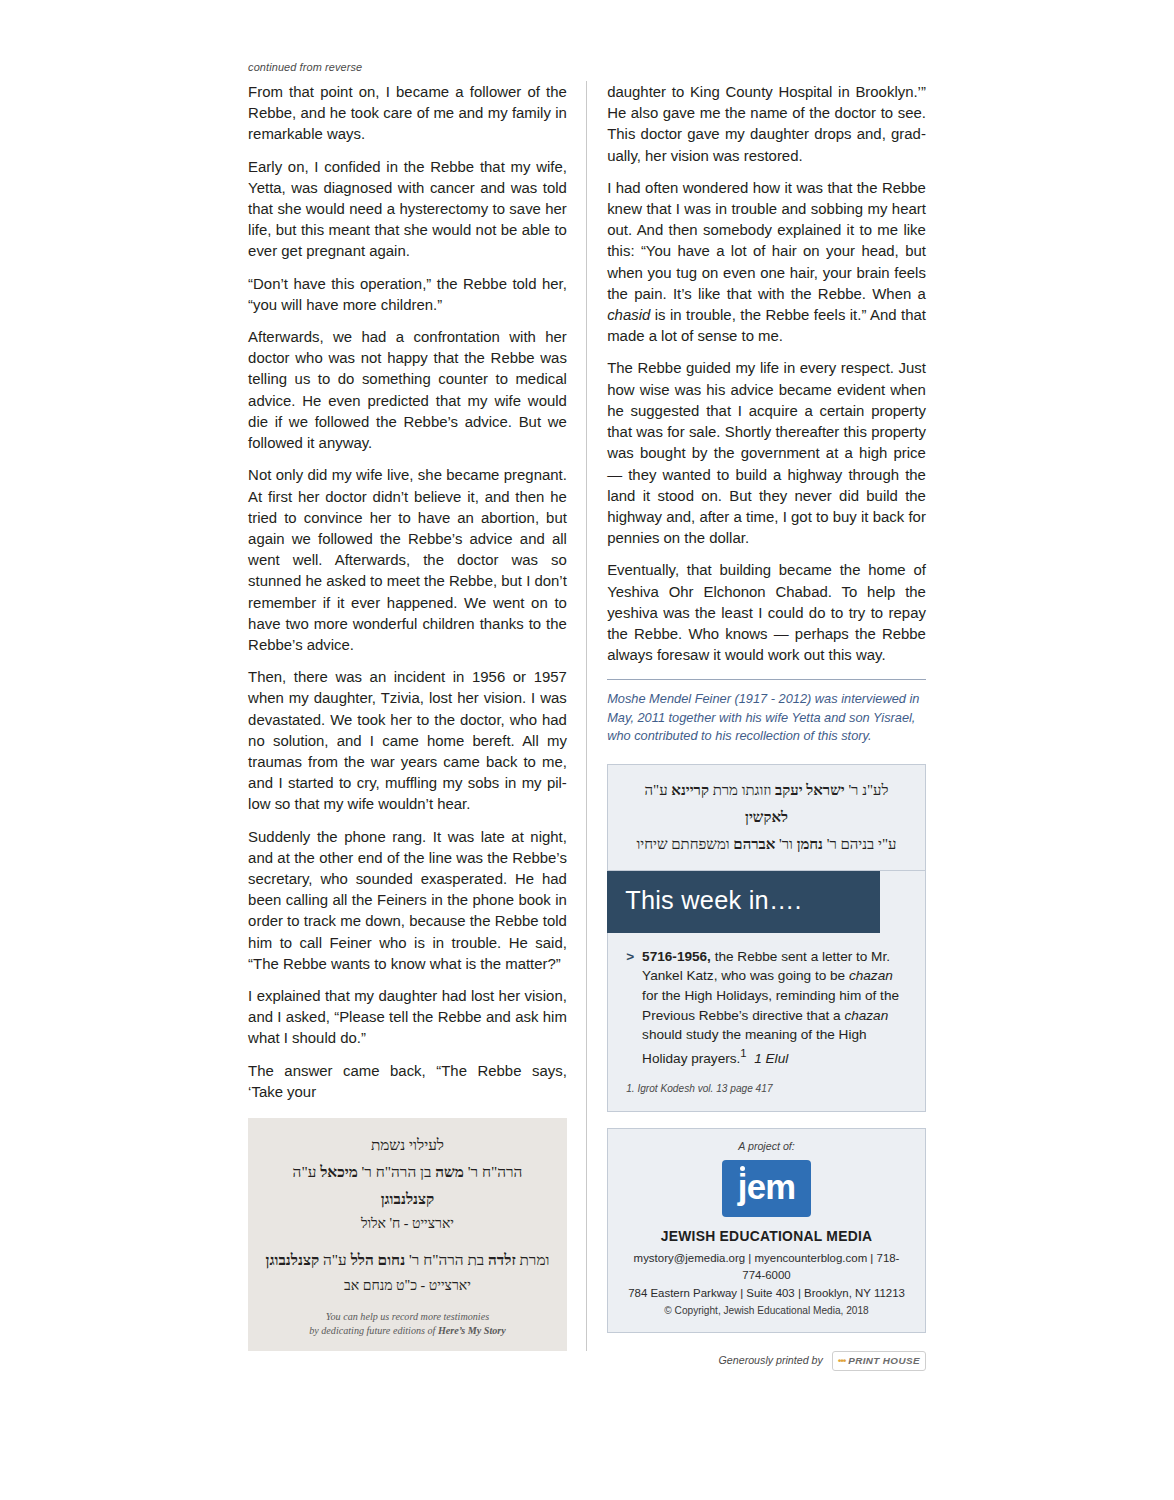continued from reverse
From that point on, I became a follower of the Rebbe, and he took care of me and my family in remarkable ways.
Early on, I confided in the Rebbe that my wife, Yetta, was diagnosed with cancer and was told that she would need a hysterectomy to save her life, but this meant that she would not be able to ever get pregnant again.
“Don’t have this operation,” the Rebbe told her, “you will have more children.”
Afterwards, we had a confrontation with her doctor who was not happy that the Rebbe was telling us to do something counter to medical advice. He even predicted that my wife would die if we followed the Rebbe’s advice. But we followed it anyway.
Not only did my wife live, she became pregnant. At first her doctor didn’t believe it, and then he tried to convince her to have an abortion, but again we followed the Rebbe’s advice and all went well. Afterwards, the doctor was so stunned he asked to meet the Rebbe, but I don’t remember if it ever happened. We went on to have two more wonderful children thanks to the Rebbe’s advice.
Then, there was an incident in 1956 or 1957 when my daughter, Tzivia, lost her vision. I was devastated. We took her to the doctor, who had no solution, and I came home bereft. All my traumas from the war years came back to me, and I started to cry, muffling my sobs in my pillow so that my wife wouldn’t hear.
Suddenly the phone rang. It was late at night, and at the other end of the line was the Rebbe’s secretary, who sounded exasperated. He had been calling all the Feiners in the phone book in order to track me down, because the Rebbe told him to call Feiner who is in trouble. He said, “The Rebbe wants to know what is the matter?”
I explained that my daughter had lost her vision, and I asked, “Please tell the Rebbe and ask him what I should do.”
The answer came back, “The Rebbe says, ‘Take your
לעילוי נשמת
הרה"ח ר' משה בן הרה"ח ר' מיכאל ע"ה קצנלנבוגן
יארצייט - ח' אלול
ומרת זלדה בת הרה"ח ר' נחום הלל ע"ה קצנלנבוגן
יארצייט - כ"ט מנחם אב
You can help us record more testimonies
by dedicating future editions of Here’s My Story
daughter to King County Hospital in Brooklyn.’” He also gave me the name of the doctor to see. This doctor gave my daughter drops and, gradually, her vision was restored.
I had often wondered how it was that the Rebbe knew that I was in trouble and sobbing my heart out. And then somebody explained it to me like this: “You have a lot of hair on your head, but when you tug on even one hair, your brain feels the pain. It’s like that with the Rebbe. When a chasid is in trouble, the Rebbe feels it.” And that made a lot of sense to me.
The Rebbe guided my life in every respect. Just how wise was his advice became evident when he suggested that I acquire a certain property that was for sale. Shortly thereafter this property was bought by the government at a high price — they wanted to build a highway through the land it stood on. But they never did build the highway and, after a time, I got to buy it back for pennies on the dollar.
Eventually, that building became the home of Yeshiva Ohr Elchonon Chabad. To help the yeshiva was the least I could do to try to repay the Rebbe. Who knows — perhaps the Rebbe always foresaw it would work out this way.
Moshe Mendel Feiner (1917 - 2012) was interviewed in May, 2011 together with his wife Yetta and son Yisrael, who contributed to his recollection of this story.
לע"נ ר' ישראל יעקב וזוגתו מרת קריינא ע"ה לאקשין
ע"י בניהם ר' נחמן ור' אברהם ומשפחתם שיחיו
This week in….
>
5716-1956, the Rebbe sent a letter to Mr. Yankel Katz, who was going to be chazan for the High Holidays, reminding him of the Previous Rebbe’s directive that a chazan should study the meaning of the High Holiday prayers.1 1 Elul
1. Igrot Kodesh vol. 13 page 417
A project of:
jem
JEWISH EDUCATIONAL MEDIA
mystory@jemedia.org | myencounterblog.com | 718-774-6000
784 Eastern Parkway | Suite 403 | Brooklyn, NY 11213
© Copyright, Jewish Educational Media, 2018
Generously printed by •••PRINT HOUSE